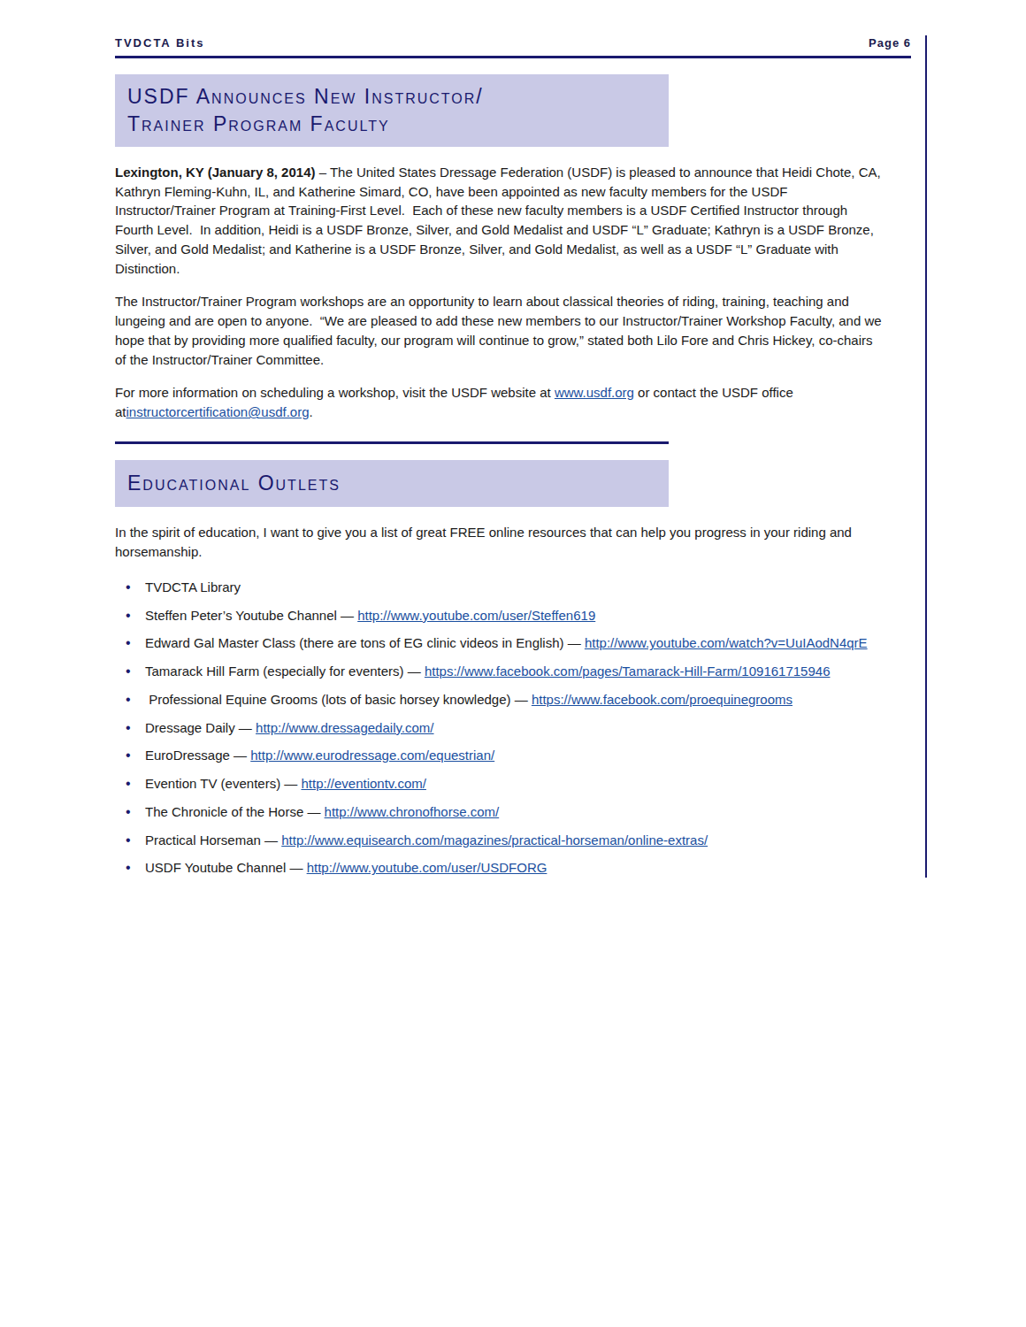TVDCTA Bits Page 6
USDF Announces New Instructor/
Trainer Program Faculty
Lexington, KY (January 8, 2014) – The United States Dressage Federation (USDF) is pleased to announce that Heidi Chote, CA, Kathryn Fleming-Kuhn, IL, and Katherine Simard, CO, have been appointed as new faculty members for the USDF Instructor/Trainer Program at Training-First Level. Each of these new faculty members is a USDF Certified Instructor through Fourth Level. In addition, Heidi is a USDF Bronze, Silver, and Gold Medalist and USDF “L” Graduate; Kathryn is a USDF Bronze, Silver, and Gold Medalist; and Katherine is a USDF Bronze, Silver, and Gold Medalist, as well as a USDF “L” Graduate with Distinction.
The Instructor/Trainer Program workshops are an opportunity to learn about classical theories of riding, training, teaching and lungeing and are open to anyone. “We are pleased to add these new members to our Instructor/Trainer Workshop Faculty, and we hope that by providing more qualified faculty, our program will continue to grow,” stated both Lilo Fore and Chris Hickey, co-chairs of the Instructor/Trainer Committee.
For more information on scheduling a workshop, visit the USDF website at www.usdf.org or contact the USDF office atinstructorcertification@usdf.org.
Educational Outlets
In the spirit of education, I want to give you a list of great FREE online resources that can help you progress in your riding and horsemanship.
TVDCTA Library
Steffen Peter’s Youtube Channel — http://www.youtube.com/user/Steffen619
Edward Gal Master Class (there are tons of EG clinic videos in English) — http://www.youtube.com/watch?v=UuIAodN4qrE
Tamarack Hill Farm (especially for eventers) — https://www.facebook.com/pages/Tamarack-Hill-Farm/109161715946
Professional Equine Grooms (lots of basic horsey knowledge) — https://www.facebook.com/proequinegrooms
Dressage Daily — http://www.dressagedaily.com/
EuroDressage — http://www.eurodressage.com/equestrian/
Evention TV (eventers) — http://eventiontv.com/
The Chronicle of the Horse — http://www.chronofhorse.com/
Practical Horseman — http://www.equisearch.com/magazines/practical-horseman/online-extras/
USDF Youtube Channel — http://www.youtube.com/user/USDFORG